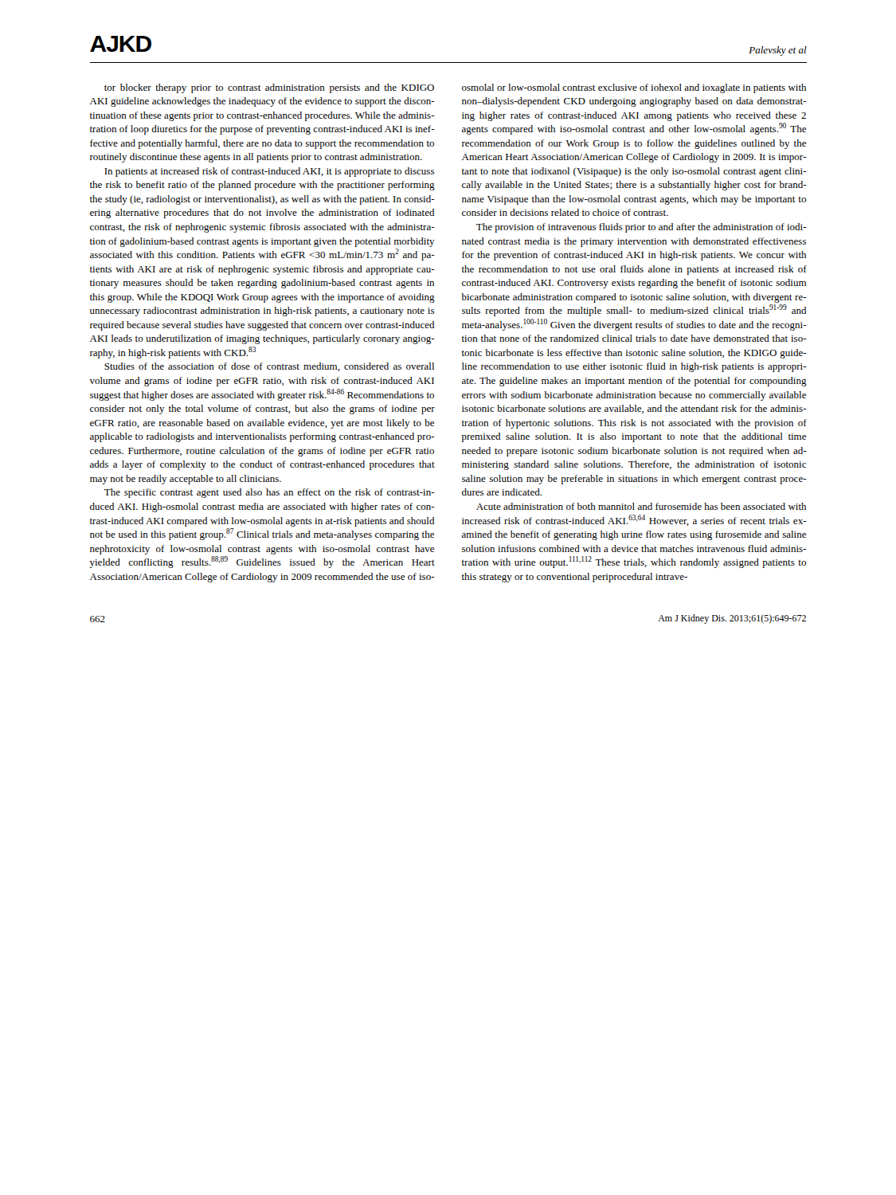AJKD
Palevsky et al
tor blocker therapy prior to contrast administration persists and the KDIGO AKI guideline acknowledges the inadequacy of the evidence to support the discontinuation of these agents prior to contrast-enhanced procedures. While the administration of loop diuretics for the purpose of preventing contrast-induced AKI is ineffective and potentially harmful, there are no data to support the recommendation to routinely discontinue these agents in all patients prior to contrast administration.
In patients at increased risk of contrast-induced AKI, it is appropriate to discuss the risk to benefit ratio of the planned procedure with the practitioner performing the study (ie, radiologist or interventionalist), as well as with the patient. In considering alternative procedures that do not involve the administration of iodinated contrast, the risk of nephrogenic systemic fibrosis associated with the administration of gadolinium-based contrast agents is important given the potential morbidity associated with this condition. Patients with eGFR <30 mL/min/1.73 m2 and patients with AKI are at risk of nephrogenic systemic fibrosis and appropriate cautionary measures should be taken regarding gadolinium-based contrast agents in this group. While the KDOQI Work Group agrees with the importance of avoiding unnecessary radiocontrast administration in high-risk patients, a cautionary note is required because several studies have suggested that concern over contrast-induced AKI leads to underutilization of imaging techniques, particularly coronary angiography, in high-risk patients with CKD.83
Studies of the association of dose of contrast medium, considered as overall volume and grams of iodine per eGFR ratio, with risk of contrast-induced AKI suggest that higher doses are associated with greater risk.84-86 Recommendations to consider not only the total volume of contrast, but also the grams of iodine per eGFR ratio, are reasonable based on available evidence, yet are most likely to be applicable to radiologists and interventionalists performing contrast-enhanced procedures. Furthermore, routine calculation of the grams of iodine per eGFR ratio adds a layer of complexity to the conduct of contrast-enhanced procedures that may not be readily acceptable to all clinicians.
The specific contrast agent used also has an effect on the risk of contrast-induced AKI. High-osmolal contrast media are associated with higher rates of contrast-induced AKI compared with low-osmolal agents in at-risk patients and should not be used in this patient group.87 Clinical trials and meta-analyses comparing the nephrotoxicity of low-osmolal contrast agents with iso-osmolal contrast have yielded conflicting results.88,89 Guidelines issued by the American Heart Association/American College of Cardiology in 2009 recommended the use of iso-osmolal or low-osmolal contrast exclusive of iohexol and ioxaglate in patients with non–dialysis-dependent CKD undergoing angiography based on data demonstrating higher rates of contrast-induced AKI among patients who received these 2 agents compared with iso-osmolal contrast and other low-osmolal agents.90 The recommendation of our Work Group is to follow the guidelines outlined by the American Heart Association/American College of Cardiology in 2009. It is important to note that iodixanol (Visipaque) is the only iso-osmolal contrast agent clinically available in the United States; there is a substantially higher cost for brand-name Visipaque than the low-osmolal contrast agents, which may be important to consider in decisions related to choice of contrast.
The provision of intravenous fluids prior to and after the administration of iodinated contrast media is the primary intervention with demonstrated effectiveness for the prevention of contrast-induced AKI in high-risk patients. We concur with the recommendation to not use oral fluids alone in patients at increased risk of contrast-induced AKI. Controversy exists regarding the benefit of isotonic sodium bicarbonate administration compared to isotonic saline solution, with divergent results reported from the multiple small- to medium-sized clinical trials91-99 and meta-analyses.100-110 Given the divergent results of studies to date and the recognition that none of the randomized clinical trials to date have demonstrated that isotonic bicarbonate is less effective than isotonic saline solution, the KDIGO guideline recommendation to use either isotonic fluid in high-risk patients is appropriate. The guideline makes an important mention of the potential for compounding errors with sodium bicarbonate administration because no commercially available isotonic bicarbonate solutions are available, and the attendant risk for the administration of hypertonic solutions. This risk is not associated with the provision of premixed saline solution. It is also important to note that the additional time needed to prepare isotonic sodium bicarbonate solution is not required when administering standard saline solutions. Therefore, the administration of isotonic saline solution may be preferable in situations in which emergent contrast procedures are indicated.
Acute administration of both mannitol and furosemide has been associated with increased risk of contrast-induced AKI.63,64 However, a series of recent trials examined the benefit of generating high urine flow rates using furosemide and saline solution infusions combined with a device that matches intravenous fluid administration with urine output.111,112 These trials, which randomly assigned patients to this strategy or to conventional periprocedural intrave-
662
Am J Kidney Dis. 2013;61(5):649-672